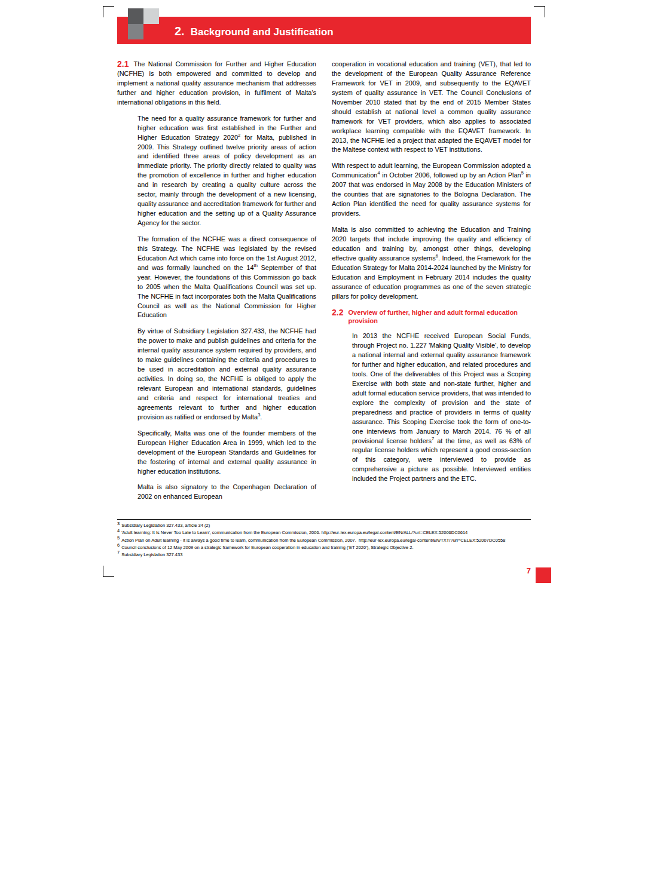2. Background and Justification
2.1 The National Commission for Further and Higher Education (NCFHE) is both empowered and committed to develop and implement a national quality assurance mechanism that addresses further and higher education provision, in fulfilment of Malta's international obligations in this field.
The need for a quality assurance framework for further and higher education was first established in the Further and Higher Education Strategy 20202 for Malta, published in 2009. This Strategy outlined twelve priority areas of action and identified three areas of policy development as an immediate priority. The priority directly related to quality was the promotion of excellence in further and higher education and in research by creating a quality culture across the sector, mainly through the development of a new licensing, quality assurance and accreditation framework for further and higher education and the setting up of a Quality Assurance Agency for the sector.
The formation of the NCFHE was a direct consequence of this Strategy. The NCFHE was legislated by the revised Education Act which came into force on the 1st August 2012, and was formally launched on the 14th September of that year. However, the foundations of this Commission go back to 2005 when the Malta Qualifications Council was set up. The NCFHE in fact incorporates both the Malta Qualifications Council as well as the National Commission for Higher Education
By virtue of Subsidiary Legislation 327.433, the NCFHE had the power to make and publish guidelines and criteria for the internal quality assurance system required by providers, and to make guidelines containing the criteria and procedures to be used in accreditation and external quality assurance activities. In doing so, the NCFHE is obliged to apply the relevant European and international standards, guidelines and criteria and respect for international treaties and agreements relevant to further and higher education provision as ratified or endorsed by Malta3.
Specifically, Malta was one of the founder members of the European Higher Education Area in 1999, which led to the development of the European Standards and Guidelines for the fostering of internal and external quality assurance in higher education institutions.
Malta is also signatory to the Copenhagen Declaration of 2002 on enhanced European
cooperation in vocational education and training (VET), that led to the development of the European Quality Assurance Reference Framework for VET in 2009, and subsequently to the EQAVET system of quality assurance in VET. The Council Conclusions of November 2010 stated that by the end of 2015 Member States should establish at national level a common quality assurance framework for VET providers, which also applies to associated workplace learning compatible with the EQAVET framework. In 2013, the NCFHE led a project that adapted the EQAVET model for the Maltese context with respect to VET institutions.
With respect to adult learning, the European Commission adopted a Communication4 in October 2006, followed up by an Action Plan5 in 2007 that was endorsed in May 2008 by the Education Ministers of the counties that are signatories to the Bologna Declaration. The Action Plan identified the need for quality assurance systems for providers.
Malta is also committed to achieving the Education and Training 2020 targets that include improving the quality and efficiency of education and training by, amongst other things, developing effective quality assurance systems6. Indeed, the Framework for the Education Strategy for Malta 2014-2024 launched by the Ministry for Education and Employment in February 2014 includes the quality assurance of education programmes as one of the seven strategic pillars for policy development.
2.2 Overview of further, higher and adult formal education provision
In 2013 the NCFHE received European Social Funds, through Project no. 1.227 'Making Quality Visible', to develop a national internal and external quality assurance framework for further and higher education, and related procedures and tools. One of the deliverables of this Project was a Scoping Exercise with both state and non-state further, higher and adult formal education service providers, that was intended to explore the complexity of provision and the state of preparedness and practice of providers in terms of quality assurance. This Scoping Exercise took the form of one-to-one interviews from January to March 2014. 76 % of all provisional license holders7 at the time, as well as 63% of regular license holders which represent a good cross-section of this category, were interviewed to provide as comprehensive a picture as possible. Interviewed entities included the Project partners and the ETC.
3Subsidiary Legislation 327.433, article 34 (2)
4'Adult learning: It Is Never Too Late to Learn', communication from the European Commission, 2006. http://eur-lex.europa.eu/legal-content/EN/ALL/?uri=CELEX:52006DC0614
5Action Plan on Adult learning - It is always a good time to learn, communication from the European Commission, 2007. http://eur-lex.europa.eu/legal-content/EN/TXT/?uri=CELEX:52007DC0558
6Council conclusions of 12 May 2009 on a strategic framework for European cooperation in education and training ('ET 2020'), Strategic Objective 2.
7Subsidiary Legislation 327.433
7